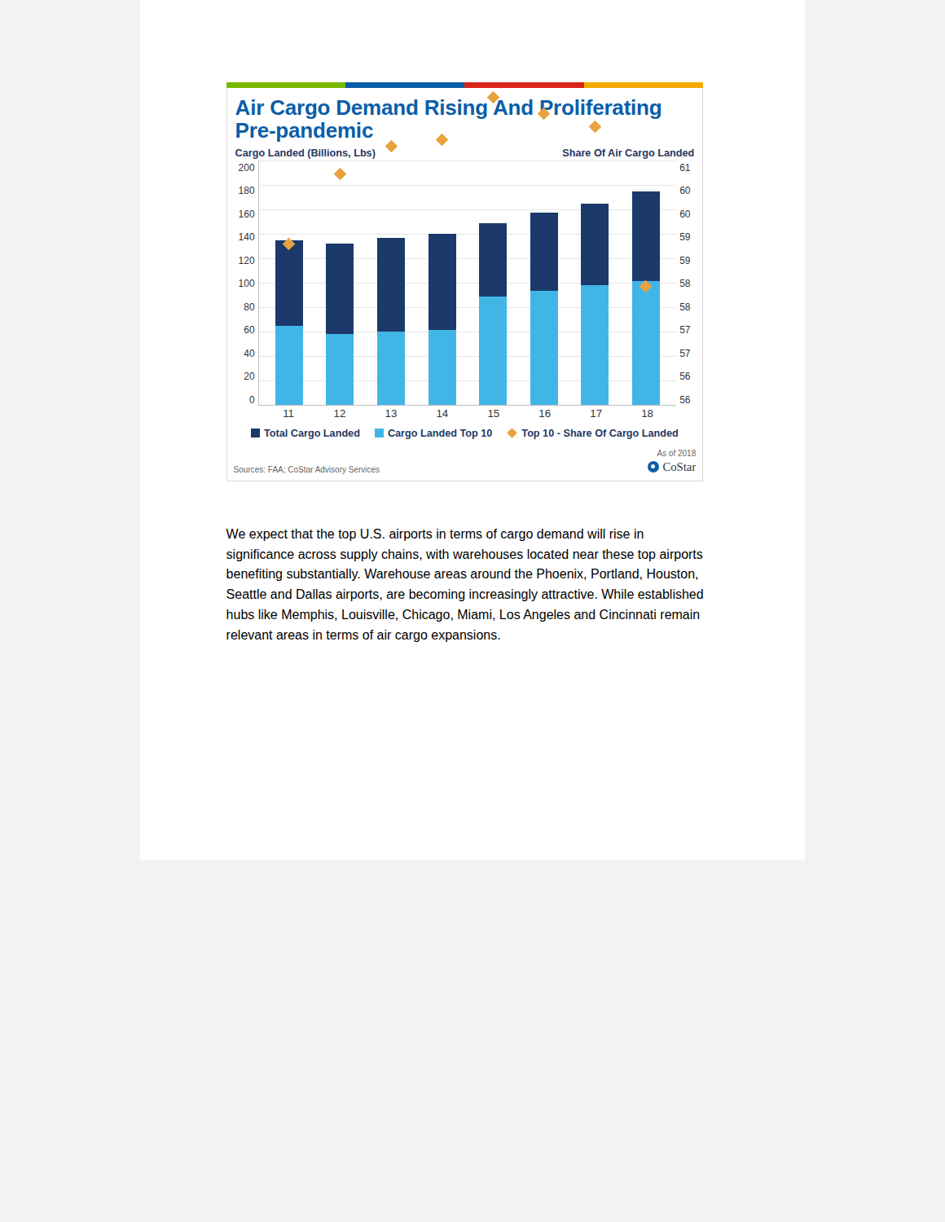Air Cargo Demand Rising And Proliferating Pre-pandemic
Cargo Landed (Billions, Lbs) Share Of Air Cargo Landed
200180160140120 100806040200
6160605959 585857575656
11121314 15161718
Total Cargo Landed Cargo Landed Top 10 Top 10 - Share Of Cargo Landed
Sources: FAA; CoStar Advisory Services
As of 2018
CoStar
We expect that the top U.S. airports in terms of cargo demand will rise in significance across supply chains, with warehouses located near these top airports benefiting substantially. Warehouse areas around the Phoenix, Portland, Houston, Seattle and Dallas airports, are becoming increasingly attractive. While established hubs like Memphis, Louisville, Chicago, Miami, Los Angeles and Cincinnati remain relevant areas in terms of air cargo expansions.